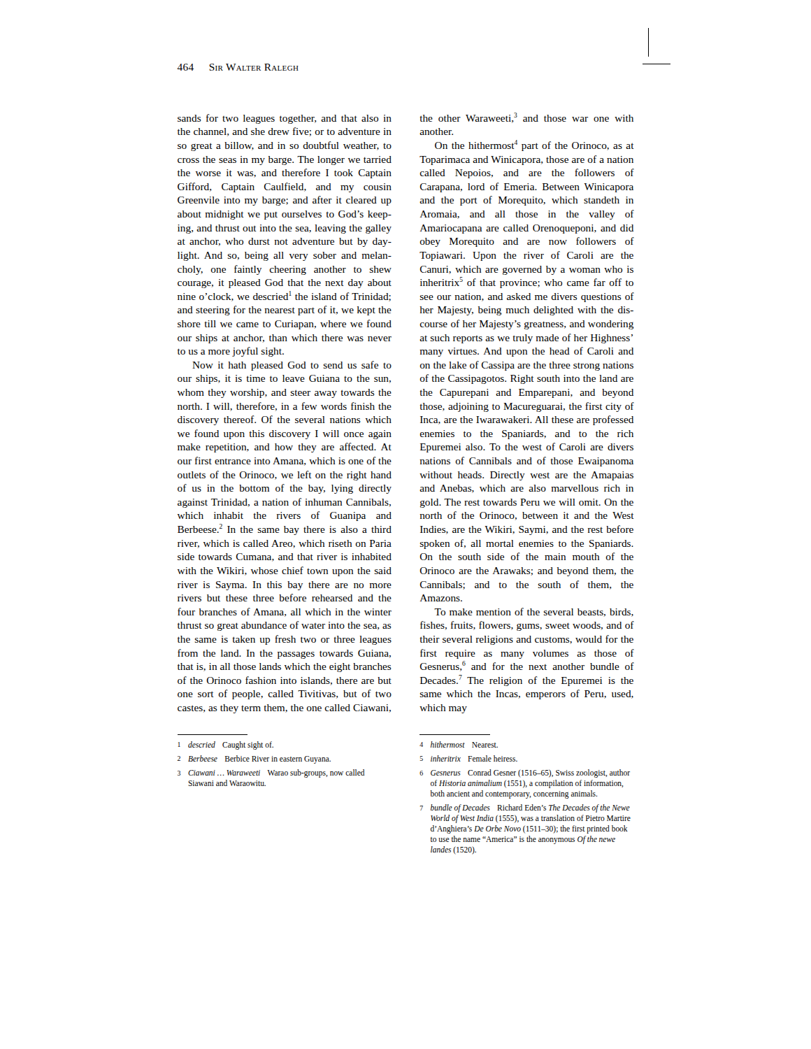464 Sir Walter Ralegh
sands for two leagues together, and that also in the channel, and she drew five; or to adventure in so great a billow, and in so doubtful weather, to cross the seas in my barge. The longer we tarried the worse it was, and therefore I took Captain Gifford, Captain Caulfield, and my cousin Greenvile into my barge; and after it cleared up about midnight we put ourselves to God’s keeping, and thrust out into the sea, leaving the galley at anchor, who durst not adventure but by daylight. And so, being all very sober and melancholy, one faintly cheering another to shew courage, it pleased God that the next day about nine o’clock, we descried1 the island of Trinidad; and steering for the nearest part of it, we kept the shore till we came to Curiapan, where we found our ships at anchor, than which there was never to us a more joyful sight.
Now it hath pleased God to send us safe to our ships, it is time to leave Guiana to the sun, whom they worship, and steer away towards the north. I will, therefore, in a few words finish the discovery thereof. Of the several nations which we found upon this discovery I will once again make repetition, and how they are affected. At our first entrance into Amana, which is one of the outlets of the Orinoco, we left on the right hand of us in the bottom of the bay, lying directly against Trinidad, a nation of inhuman Cannibals, which inhabit the rivers of Guanipa and Berbeese.2 In the same bay there is also a third river, which is called Areo, which riseth on Paria side towards Cumana, and that river is inhabited with the Wikiri, whose chief town upon the said river is Sayma. In this bay there are no more rivers but these three before rehearsed and the four branches of Amana, all which in the winter thrust so great abundance of water into the sea, as the same is taken up fresh two or three leagues from the land. In the passages towards Guiana, that is, in all those lands which the eight branches of the Orinoco fashion into islands, there are but one sort of people, called Tivitivas, but of two castes, as they term them, the one called Ciawani, the other Waraweeti,3 and those war one with another.
On the hithermost4 part of the Orinoco, as at Toparimaca and Winicapora, those are of a nation called Nepoios, and are the followers of Carapana, lord of Emeria. Between Winicapora and the port of Morequito, which standeth in Aromaia, and all those in the valley of Amariocapana are called Orenoqueponi, and did obey Morequito and are now followers of Topiawari. Upon the river of Caroli are the Canuri, which are governed by a woman who is inheritrix5 of that province; who came far off to see our nation, and asked me divers questions of her Majesty, being much delighted with the discourse of her Majesty’s greatness, and wondering at such reports as we truly made of her Highness’ many virtues. And upon the head of Caroli and on the lake of Cassipa are the three strong nations of the Cassipagotos. Right south into the land are the Capurepani and Emparepani, and beyond those, adjoining to Macureguarai, the first city of Inca, are the Iwarawakeri. All these are professed enemies to the Spaniards, and to the rich Epuremei also. To the west of Caroli are divers nations of Cannibals and of those Ewaipanoma without heads. Directly west are the Amapaias and Anebas, which are also marvellous rich in gold. The rest towards Peru we will omit. On the north of the Orinoco, between it and the West Indies, are the Wikiri, Saymi, and the rest before spoken of, all mortal enemies to the Spaniards. On the south side of the main mouth of the Orinoco are the Arawaks; and beyond them, the Cannibals; and to the south of them, the Amazons.
To make mention of the several beasts, birds, fishes, fruits, flowers, gums, sweet woods, and of their several religions and customs, would for the first require as many volumes as those of Gesnerus,6 and for the next another bundle of Decades.7 The religion of the Epuremei is the same which the Incas, emperors of Peru, used, which may
1 descried Caught sight of.
2 Berbeese Berbice River in eastern Guyana.
3 Ciawani … Waraweeti Warao sub-groups, now called Siawani and Waraowitu.
4 hithermost Nearest.
5 inheritrix Female heiress.
6 Gesnerus Conrad Gesner (1516–65), Swiss zoologist, author of Historia animalium (1551), a compilation of information, both ancient and contemporary, concerning animals.
7 bundle of Decades Richard Eden’s The Decades of the Newe World of West India (1555), was a translation of Pietro Martire d’Anghiera’s De Orbe Novo (1511–30); the first printed book to use the name “America” is the anonymous Of the newe landes (1520).